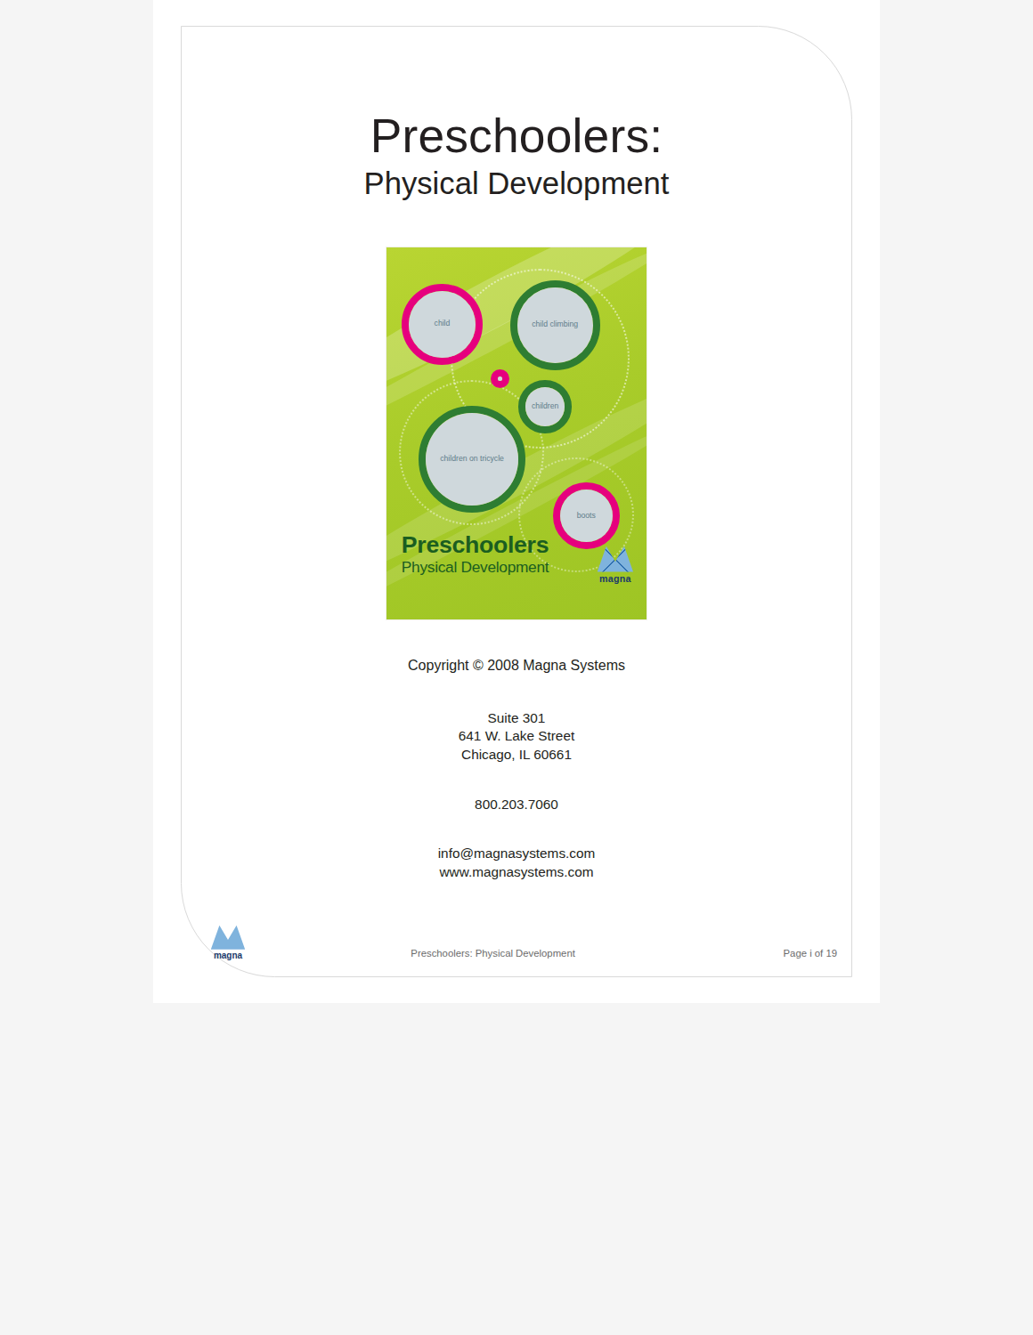Preschoolers:
Physical Development
child
child climbing
children on tricycle
children
boots
Preschoolers Physical Development
magna
Copyright © 2008 Magna Systems
Suite 301
641 W. Lake Street
Chicago, IL 60661
800.203.7060
info@magnasystems.com
www.magnasystems.com
magna
Preschoolers: Physical Development
Page i of 19